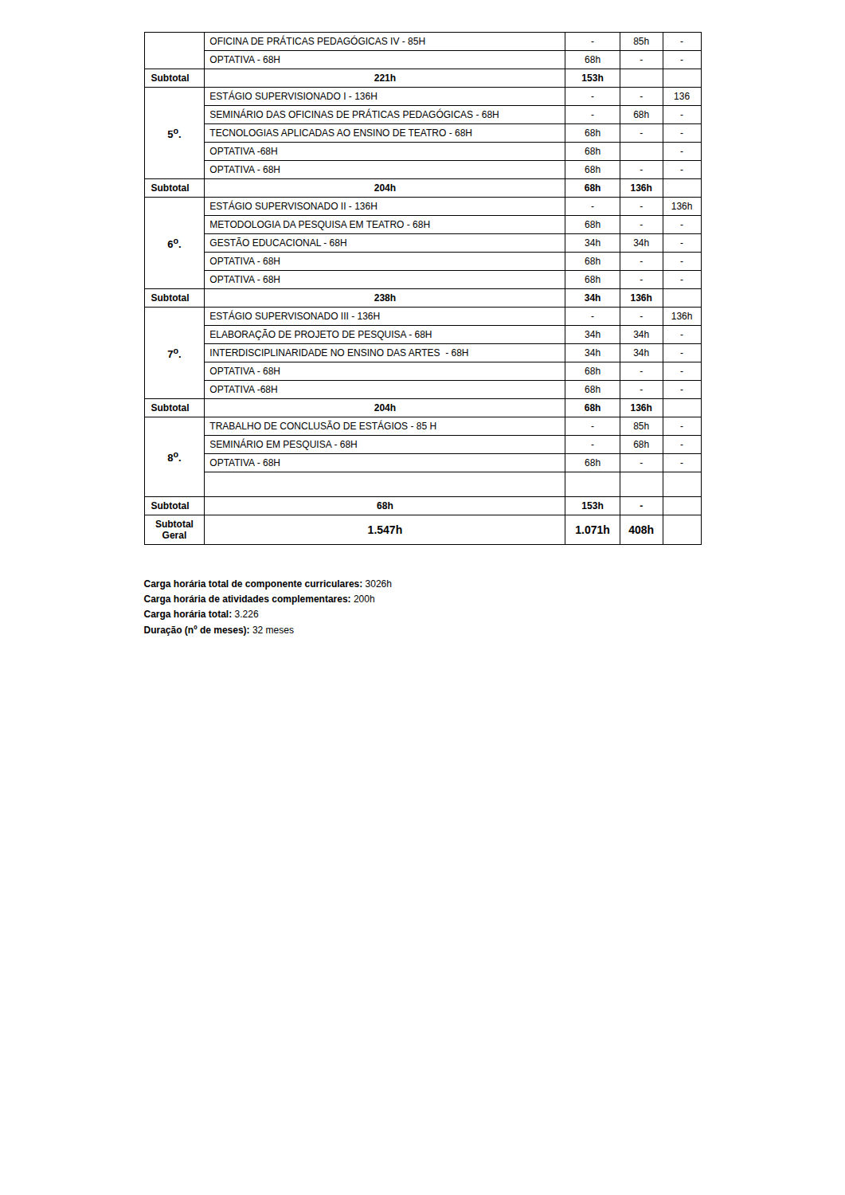| | OFICINA DE PRÁTICAS PEDAGÓGICAS IV - 85H | - | 85h | - |
| OPTATIVA - 68H | 68h | - | - |
| Subtotal | 221h | 153h | | |
| 5 o . | ESTÁGIO SUPERVISIONADO I - 136H | - | - | 136 |
| SEMINÁRIO DAS OFICINAS DE PRÁTICAS PEDAGÓGICAS - 68H | - | 68h | - |
| TECNOLOGIAS APLICADAS AO ENSINO DE TEATRO - 68H | 68h | - | - |
| OPTATIVA -68H | 68h | | - |
| OPTATIVA - 68H | 68h | - | - |
| Subtotal | 204h | 68h | 136h | |
| 6 o . | ESTÁGIO SUPERVISONADO II - 136H | - | - | 136h |
| METODOLOGIA DA PESQUISA EM TEATRO - 68H | 68h | - | - |
| GESTÃO EDUCACIONAL - 68H | 34h | 34h | - |
| OPTATIVA - 68H | 68h | - | - |
| OPTATIVA - 68H | 68h | - | - |
| Subtotal | 238h | 34h | 136h | |
| 7 o . | ESTÁGIO SUPERVISONADO III - 136H | - | - | 136h |
| ELABORAÇÃO DE PROJETO DE PESQUISA - 68H | 34h | 34h | - |
| INTERDISCIPLINARIDADE NO ENSINO DAS ARTES - 68H | 34h | 34h | - |
| OPTATIVA - 68H | 68h | - | - |
| OPTATIVA -68H | 68h | - | - |
| Subtotal | 204h | 68h | 136h | |
| 8 o . | TRABALHO DE CONCLUSÃO DE ESTÁGIOS - 85 H | - | 85h | - |
| SEMINÁRIO EM PESQUISA - 68H | - | 68h | - |
| OPTATIVA - 68H | 68h | - | - |
| Subtotal | 68h | 153h | - | |
| Subtotal Geral | 1.547h | 1.071h | 408h | |
Carga horária total de componente curriculares: 3026h
Carga horária de atividades complementares: 200h
Carga horária total: 3.226
Duração (nº de meses): 32 meses